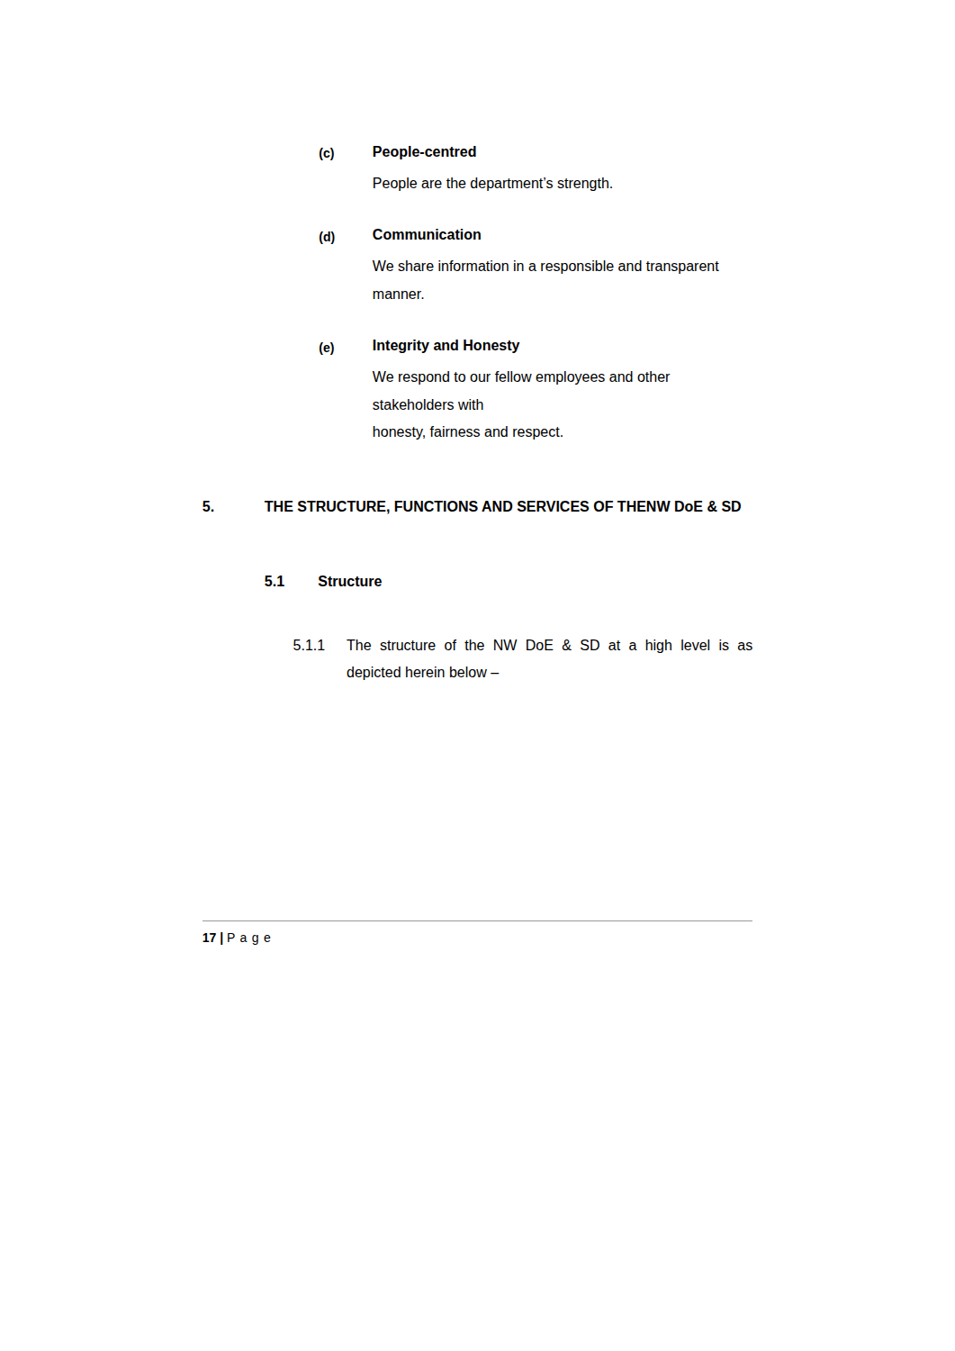(c)
People-centred
People are the department’s strength.
(d)
Communication
We share information in a responsible and transparent manner.
(e)
Integrity and Honesty
We respond to our fellow employees and other stakeholders with
honesty, fairness and respect.
5.
THE STRUCTURE, FUNCTIONS AND SERVICES OF THENW DoE & SD
5.1
Structure
5.1.1
The structure of the NW DoE & SD at a high level is as depicted herein below –
17 | P a g e